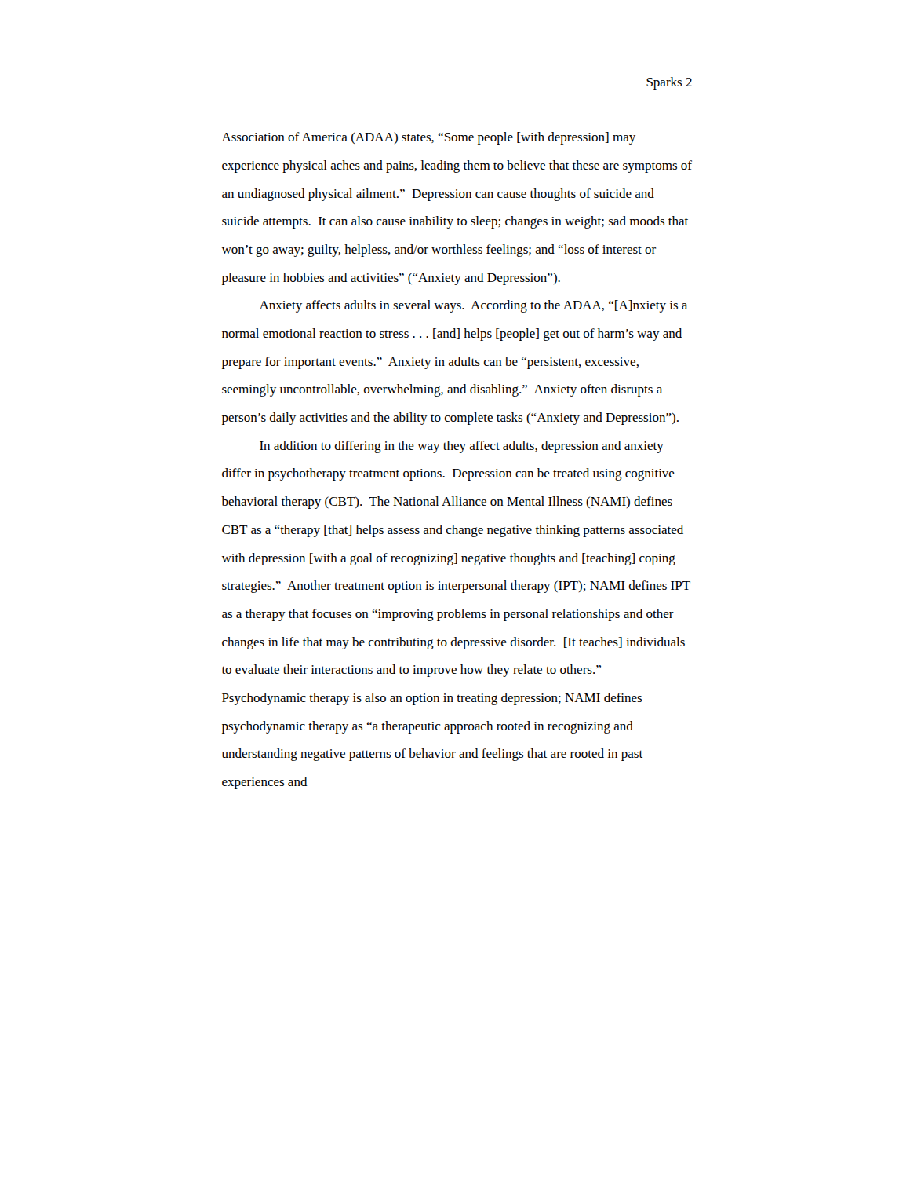Sparks 2
Association of America (ADAA) states, “Some people [with depression] may experience physical aches and pains, leading them to believe that these are symptoms of an undiagnosed physical ailment.” Depression can cause thoughts of suicide and suicide attempts. It can also cause inability to sleep; changes in weight; sad moods that won’t go away; guilty, helpless, and/or worthless feelings; and “loss of interest or pleasure in hobbies and activities” (“Anxiety and Depression”).
Anxiety affects adults in several ways. According to the ADAA, “[A]nxiety is a normal emotional reaction to stress . . . [and] helps [people] get out of harm’s way and prepare for important events.” Anxiety in adults can be “persistent, excessive, seemingly uncontrollable, overwhelming, and disabling.” Anxiety often disrupts a person’s daily activities and the ability to complete tasks (“Anxiety and Depression”).
In addition to differing in the way they affect adults, depression and anxiety differ in psychotherapy treatment options. Depression can be treated using cognitive behavioral therapy (CBT). The National Alliance on Mental Illness (NAMI) defines CBT as a “therapy [that] helps assess and change negative thinking patterns associated with depression [with a goal of recognizing] negative thoughts and [teaching] coping strategies.” Another treatment option is interpersonal therapy (IPT); NAMI defines IPT as a therapy that focuses on “improving problems in personal relationships and other changes in life that may be contributing to depressive disorder. [It teaches] individuals to evaluate their interactions and to improve how they relate to others.” Psychodynamic therapy is also an option in treating depression; NAMI defines psychodynamic therapy as “a therapeutic approach rooted in recognizing and understanding negative patterns of behavior and feelings that are rooted in past experiences and